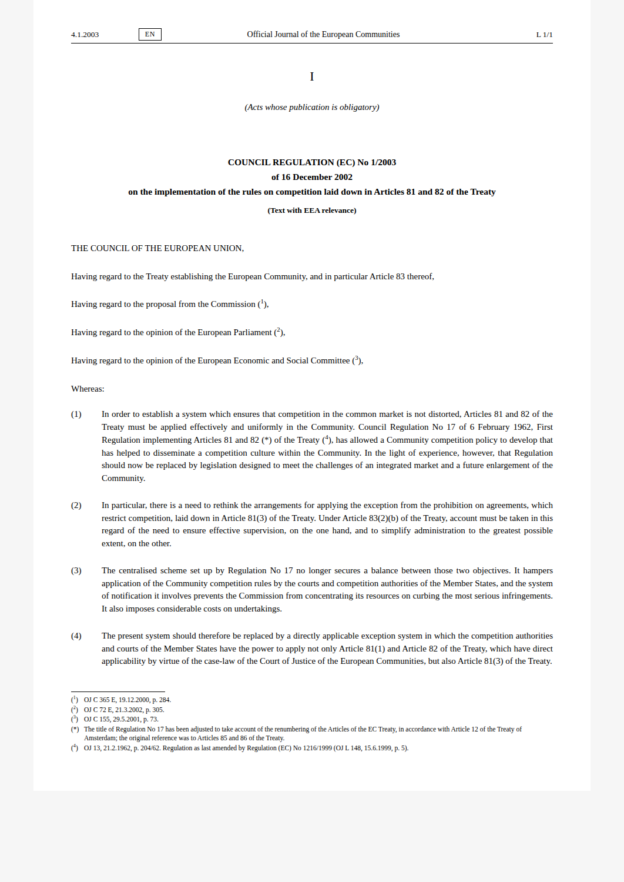4.1.2003
EN
Official Journal of the European Communities
L 1/1
I
(Acts whose publication is obligatory)
COUNCIL REGULATION (EC) No 1/2003
of 16 December 2002
on the implementation of the rules on competition laid down in Articles 81 and 82 of the Treaty
(Text with EEA relevance)
THE COUNCIL OF THE EUROPEAN UNION,
Having regard to the Treaty establishing the European Community, and in particular Article 83 thereof,
Having regard to the proposal from the Commission (1),
Having regard to the opinion of the European Parliament (2),
Having regard to the opinion of the European Economic and Social Committee (3),
Whereas:
(1)
In order to establish a system which ensures that competition in the common market is not distorted, Articles 81 and 82 of the Treaty must be applied effectively and uniformly in the Community. Council Regulation No 17 of 6 February 1962, First Regulation implementing Articles 81 and 82 (*) of the Treaty (4), has allowed a Community competition policy to develop that has helped to disseminate a competition culture within the Community. In the light of experience, however, that Regulation should now be replaced by legislation designed to meet the challenges of an integrated market and a future enlargement of the Community.
(2)
In particular, there is a need to rethink the arrangements for applying the exception from the prohibition on agreements, which restrict competition, laid down in Article 81(3) of the Treaty. Under Article 83(2)(b) of the Treaty, account must be taken in this regard of the need to ensure effective supervision, on the one hand, and to simplify administration to the greatest possible extent, on the other.
(3)
The centralised scheme set up by Regulation No 17 no longer secures a balance between those two objectives. It hampers application of the Community competition rules by the courts and competition authorities of the Member States, and the system of notification it involves prevents the Commission from concentrating its resources on curbing the most serious infringements. It also imposes considerable costs on undertakings.
(4)
The present system should therefore be replaced by a directly applicable exception system in which the competition authorities and courts of the Member States have the power to apply not only Article 81(1) and Article 82 of the Treaty, which have direct applicability by virtue of the case-law of the Court of Justice of the European Communities, but also Article 81(3) of the Treaty.
(1)
OJ C 365 E, 19.12.2000, p. 284.
(2)
OJ C 72 E, 21.3.2002, p. 305.
(3)
OJ C 155, 29.5.2001, p. 73.
(*)
The title of Regulation No 17 has been adjusted to take account of the renumbering of the Articles of the EC Treaty, in accordance with Article 12 of the Treaty of Amsterdam; the original reference was to Articles 85 and 86 of the Treaty.
(4)
OJ 13, 21.2.1962, p. 204/62. Regulation as last amended by Regulation (EC) No 1216/1999 (OJ L 148, 15.6.1999, p. 5).